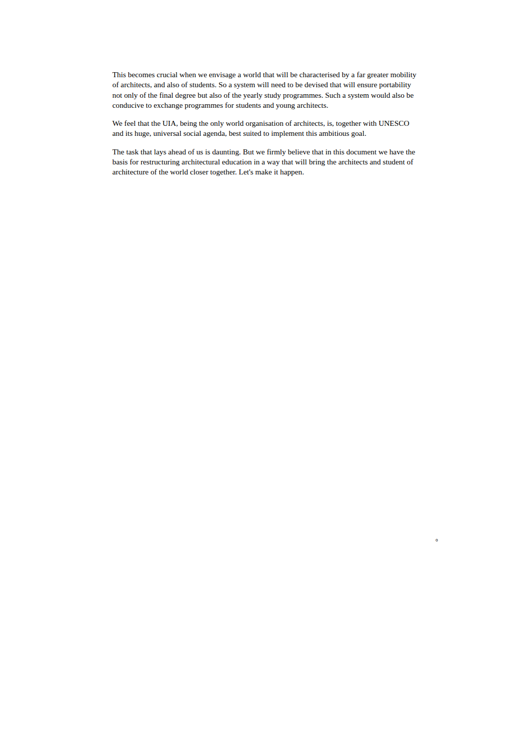This becomes crucial when we envisage a world that will be characterised by a far greater mobility of architects, and also of students. So a system will need to be devised that will ensure portability not only of the final degree but also of the yearly study programmes. Such a system would also be conducive to exchange programmes for students and young architects.
We feel that the UIA, being the only world organisation of architects, is, together with UNESCO and its huge, universal social agenda, best suited to implement this ambitious goal.
The task that lays ahead of us is daunting. But we firmly believe that in this document we have the basis for restructuring architectural education in a way that will bring the architects and student of architecture of the world closer together. Let's make it happen.
o